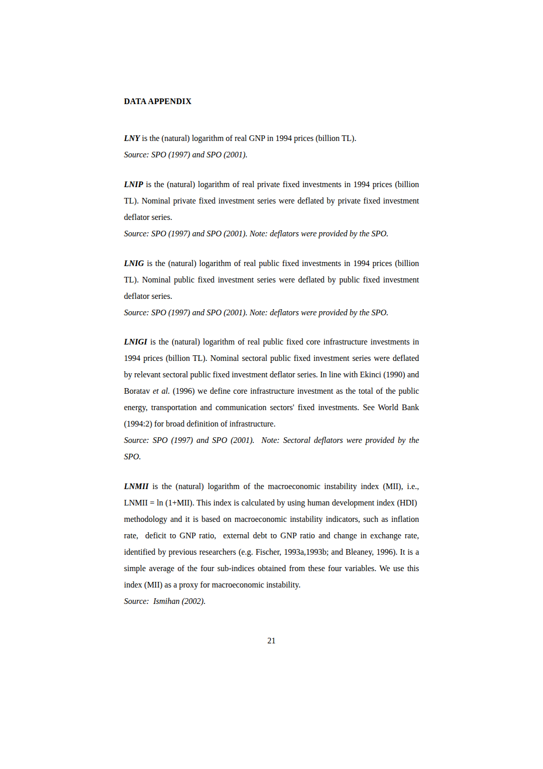DATA APPENDIX
LNY is the (natural) logarithm of real GNP in 1994 prices (billion TL).
Source: SPO (1997) and SPO (2001).
LNIP is the (natural) logarithm of real private fixed investments in 1994 prices (billion TL). Nominal private fixed investment series were deflated by private fixed investment deflator series.
Source: SPO (1997) and SPO (2001). Note: deflators were provided by the SPO.
LNIG is the (natural) logarithm of real public fixed investments in 1994 prices (billion TL). Nominal public fixed investment series were deflated by public fixed investment deflator series.
Source: SPO (1997) and SPO (2001). Note: deflators were provided by the SPO.
LNIGI is the (natural) logarithm of real public fixed core infrastructure investments in 1994 prices (billion TL). Nominal sectoral public fixed investment series were deflated by relevant sectoral public fixed investment deflator series. In line with Ekinci (1990) and Boratav et al. (1996) we define core infrastructure investment as the total of the public energy, transportation and communication sectors' fixed investments. See World Bank (1994:2) for broad definition of infrastructure.
Source: SPO (1997) and SPO (2001). Note: Sectoral deflators were provided by the SPO.
LNMII is the (natural) logarithm of the macroeconomic instability index (MII), i.e., LNMII = ln (1+MII). This index is calculated by using human development index (HDI) methodology and it is based on macroeconomic instability indicators, such as inflation rate, deficit to GNP ratio, external debt to GNP ratio and change in exchange rate, identified by previous researchers (e.g. Fischer, 1993a,1993b; and Bleaney, 1996). It is a simple average of the four sub-indices obtained from these four variables. We use this index (MII) as a proxy for macroeconomic instability.
Source: Ismihan (2002).
21